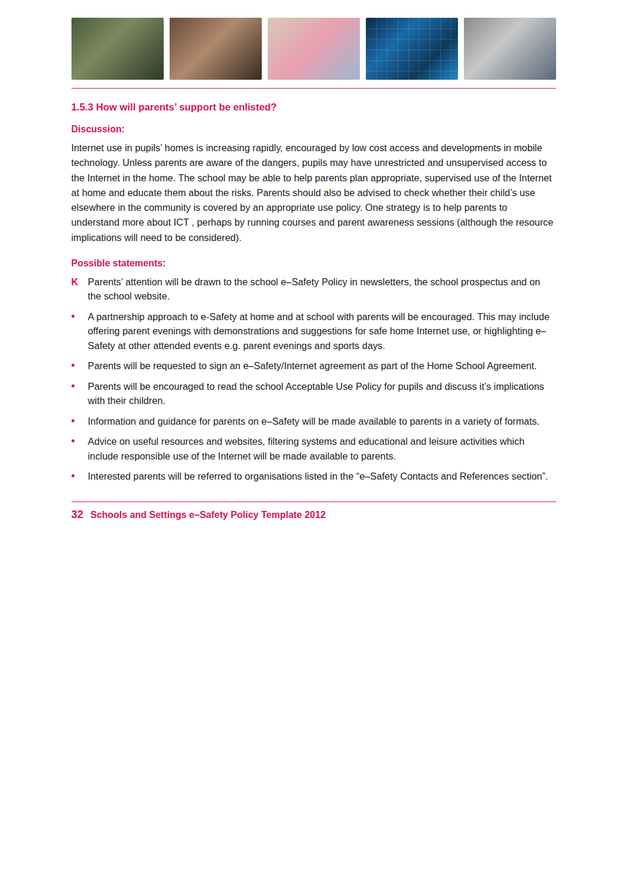1.5.3 How will parents’ support be enlisted?
Discussion:
Internet use in pupils’ homes is increasing rapidly, encouraged by low cost access and developments in mobile technology. Unless parents are aware of the dangers, pupils may have unrestricted and unsupervised access to the Internet in the home. The school may be able to help parents plan appropriate, supervised use of the Internet at home and educate them about the risks. Parents should also be advised to check whether their child’s use elsewhere in the community is covered by an appropriate use policy. One strategy is to help parents to understand more about ICT , perhaps by running courses and parent awareness sessions (although the resource implications will need to be considered).
Possible statements:
K Parents’ attention will be drawn to the school e–Safety Policy in newsletters, the school prospectus and on the school website.
• A partnership approach to e-Safety at home and at school with parents will be encouraged. This may include offering parent evenings with demonstrations and suggestions for safe home Internet use, or highlighting e–Safety at other attended events e.g. parent evenings and sports days.
• Parents will be requested to sign an e–Safety/Internet agreement as part of the Home School Agreement.
• Parents will be encouraged to read the school Acceptable Use Policy for pupils and discuss it’s implications with their children.
• Information and guidance for parents on e–Safety will be made available to parents in a variety of formats.
• Advice on useful resources and websites, filtering systems and educational and leisure activities which include responsible use of the Internet will be made available to parents.
• Interested parents will be referred to organisations listed in the “e–Safety Contacts and References section”.
32 Schools and Settings e–Safety Policy Template 2012